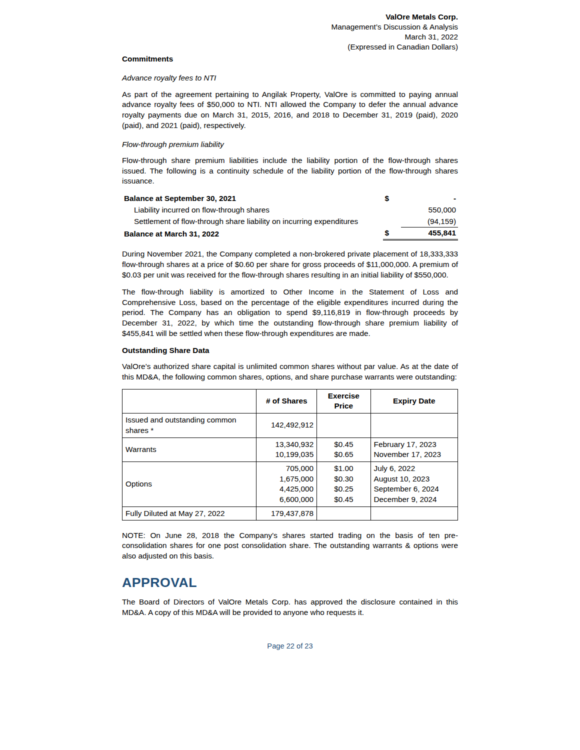ValOre Metals Corp.
Management’s Discussion & Analysis
March 31, 2022
(Expressed in Canadian Dollars)
Commitments
Advance royalty fees to NTI
As part of the agreement pertaining to Angilak Property, ValOre is committed to paying annual advance royalty fees of $50,000 to NTI. NTI allowed the Company to defer the annual advance royalty payments due on March 31, 2015, 2016, and 2018 to December 31, 2019 (paid), 2020 (paid), and 2021 (paid), respectively.
Flow-through premium liability
Flow-through share premium liabilities include the liability portion of the flow-through shares issued. The following is a continuity schedule of the liability portion of the flow-through shares issuance.
| Balance at September 30, 2021 | $ | - |
| Liability incurred on flow-through shares | | 550,000 |
| Settlement of flow-through share liability on incurring expenditures | | (94,159) |
| Balance at March 31, 2022 | $ | 455,841 |
During November 2021, the Company completed a non-brokered private placement of 18,333,333 flow-through shares at a price of $0.60 per share for gross proceeds of $11,000,000. A premium of $0.03 per unit was received for the flow-through shares resulting in an initial liability of $550,000.
The flow-through liability is amortized to Other Income in the Statement of Loss and Comprehensive Loss, based on the percentage of the eligible expenditures incurred during the period. The Company has an obligation to spend $9,116,819 in flow-through proceeds by December 31, 2022, by which time the outstanding flow-through share premium liability of $455,841 will be settled when these flow-through expenditures are made.
Outstanding Share Data
ValOre’s authorized share capital is unlimited common shares without par value. As at the date of this MD&A, the following common shares, options, and share purchase warrants were outstanding:
| | # of Shares | Exercise Price | Expiry Date |
| --- | --- | --- | --- |
| Issued and outstanding common shares * | 142,492,912 | | |
| Warrants | 13,340,932 10,199,035 | $0.45 $0.65 | February 17, 2023 November 17, 2023 |
| Options | 705,000 1,675,000 4,425,000 6,600,000 | $1.00 $0.30 $0.25 $0.45 | July 6, 2022 August 10, 2023 September 6, 2024 December 9, 2024 |
| Fully Diluted at May 27, 2022 | 179,437,878 | | |
NOTE: On June 28, 2018 the Company’s shares started trading on the basis of ten pre-consolidation shares for one post consolidation share. The outstanding warrants & options were also adjusted on this basis.
APPROVAL
The Board of Directors of ValOre Metals Corp. has approved the disclosure contained in this MD&A. A copy of this MD&A will be provided to anyone who requests it.
Page 22 of 23